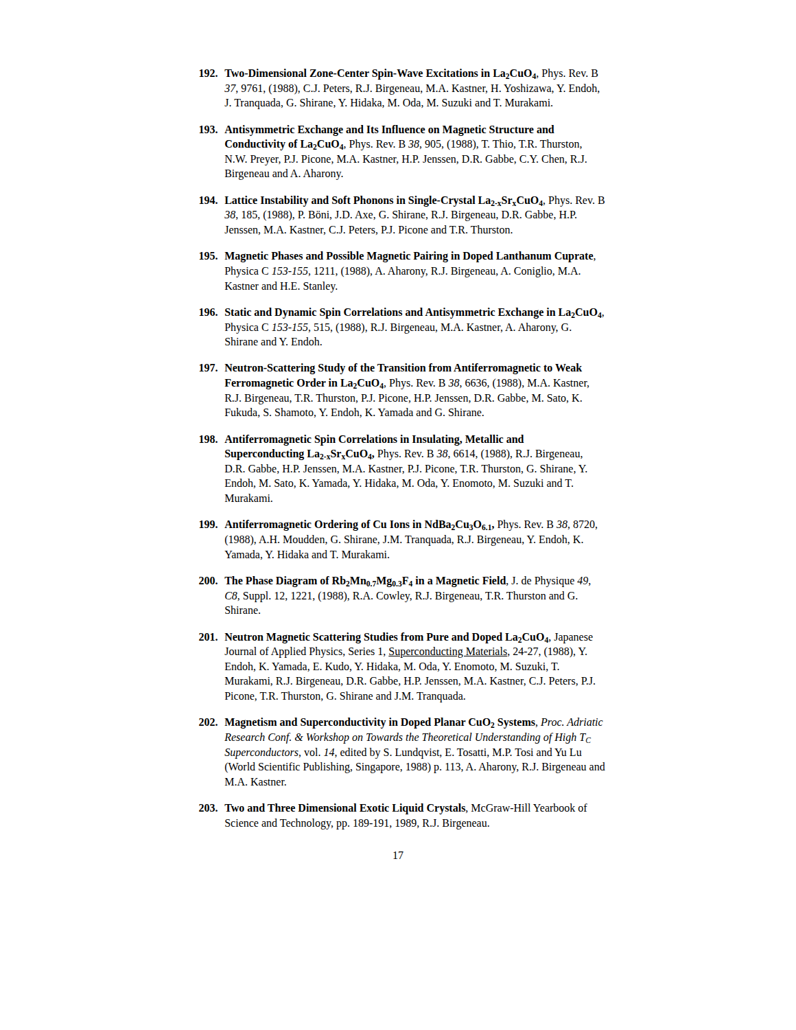192. Two-Dimensional Zone-Center Spin-Wave Excitations in La2CuO4, Phys. Rev. B 37, 9761, (1988), C.J. Peters, R.J. Birgeneau, M.A. Kastner, H. Yoshizawa, Y. Endoh, J. Tranquada, G. Shirane, Y. Hidaka, M. Oda, M. Suzuki and T. Murakami.
193. Antisymmetric Exchange and Its Influence on Magnetic Structure and Conductivity of La2CuO4, Phys. Rev. B 38, 905, (1988), T. Thio, T.R. Thurston, N.W. Preyer, P.J. Picone, M.A. Kastner, H.P. Jenssen, D.R. Gabbe, C.Y. Chen, R.J. Birgeneau and A. Aharony.
194. Lattice Instability and Soft Phonons in Single-Crystal La2-xSrxCuO4, Phys. Rev. B 38, 185, (1988), P. Böni, J.D. Axe, G. Shirane, R.J. Birgeneau, D.R. Gabbe, H.P. Jenssen, M.A. Kastner, C.J. Peters, P.J. Picone and T.R. Thurston.
195. Magnetic Phases and Possible Magnetic Pairing in Doped Lanthanum Cuprate, Physica C 153-155, 1211, (1988), A. Aharony, R.J. Birgeneau, A. Coniglio, M.A. Kastner and H.E. Stanley.
196. Static and Dynamic Spin Correlations and Antisymmetric Exchange in La2CuO4, Physica C 153-155, 515, (1988), R.J. Birgeneau, M.A. Kastner, A. Aharony, G. Shirane and Y. Endoh.
197. Neutron-Scattering Study of the Transition from Antiferromagnetic to Weak Ferromagnetic Order in La2CuO4, Phys. Rev. B 38, 6636, (1988), M.A. Kastner, R.J. Birgeneau, T.R. Thurston, P.J. Picone, H.P. Jenssen, D.R. Gabbe, M. Sato, K. Fukuda, S. Shamoto, Y. Endoh, K. Yamada and G. Shirane.
198. Antiferromagnetic Spin Correlations in Insulating, Metallic and Superconducting La2-xSrxCuO4, Phys. Rev. B 38, 6614, (1988), R.J. Birgeneau, D.R. Gabbe, H.P. Jenssen, M.A. Kastner, P.J. Picone, T.R. Thurston, G. Shirane, Y. Endoh, M. Sato, K. Yamada, Y. Hidaka, M. Oda, Y. Enomoto, M. Suzuki and T. Murakami.
199. Antiferromagnetic Ordering of Cu Ions in NdBa2Cu3O6.1, Phys. Rev. B 38, 8720, (1988), A.H. Moudden, G. Shirane, J.M. Tranquada, R.J. Birgeneau, Y. Endoh, K. Yamada, Y. Hidaka and T. Murakami.
200. The Phase Diagram of Rb2Mn0.7Mg0.3F4 in a Magnetic Field, J. de Physique 49, C8, Suppl. 12, 1221, (1988), R.A. Cowley, R.J. Birgeneau, T.R. Thurston and G. Shirane.
201. Neutron Magnetic Scattering Studies from Pure and Doped La2CuO4, Japanese Journal of Applied Physics, Series 1, Superconducting Materials, 24-27, (1988), Y. Endoh, K. Yamada, E. Kudo, Y. Hidaka, M. Oda, Y. Enomoto, M. Suzuki, T. Murakami, R.J. Birgeneau, D.R. Gabbe, H.P. Jenssen, M.A. Kastner, C.J. Peters, P.J. Picone, T.R. Thurston, G. Shirane and J.M. Tranquada.
202. Magnetism and Superconductivity in Doped Planar CuO2 Systems, Proc. Adriatic Research Conf. & Workshop on Towards the Theoretical Understanding of High TC Superconductors, vol. 14, edited by S. Lundqvist, E. Tosatti, M.P. Tosi and Yu Lu (World Scientific Publishing, Singapore, 1988) p. 113, A. Aharony, R.J. Birgeneau and M.A. Kastner.
203. Two and Three Dimensional Exotic Liquid Crystals, McGraw-Hill Yearbook of Science and Technology, pp. 189-191, 1989, R.J. Birgeneau.
17